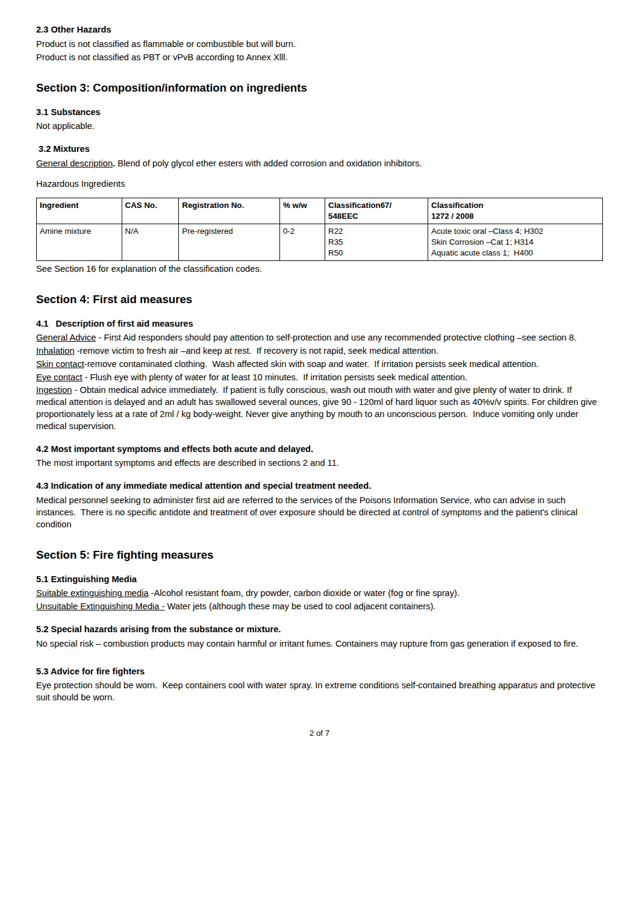2.3 Other Hazards
Product is not classified as flammable or combustible but will burn.
Product is not classified as PBT or vPvB according to Annex Xlll.
Section 3: Composition/information on ingredients
3.1 Substances
Not applicable.
3.2 Mixtures
General description. Blend of poly glycol ether esters with added corrosion and oxidation inhibitors.
Hazardous Ingredients
| Ingredient | CAS No. | Registration No. | % w/w | Classification67/ 548EEC | Classification 1272 / 2008 |
| --- | --- | --- | --- | --- | --- |
| Amine mixture | N/A | Pre-registered | 0-2 | R22 R35 R50 | Acute toxic oral –Class 4; H302 Skin Corrosion –Cat 1; H314 Aquatic acute class 1; H400 |
See Section 16 for explanation of the classification codes.
Section 4: First aid measures
4.1 Description of first aid measures
General Advice - First Aid responders should pay attention to self-protection and use any recommended protective clothing –see section 8.
Inhalation -remove victim to fresh air –and keep at rest. If recovery is not rapid, seek medical attention.
Skin contact-remove contaminated clothing. Wash affected skin with soap and water. If irritation persists seek medical attention.
Eye contact - Flush eye with plenty of water for at least 10 minutes. If irritation persists seek medical attention.
Ingestion - Obtain medical advice immediately. If patient is fully conscious, wash out mouth with water and give plenty of water to drink. If medical attention is delayed and an adult has swallowed several ounces, give 90 - 120ml of hard liquor such as 40%v/v spirits. For children give proportionately less at a rate of 2ml / kg body-weight. Never give anything by mouth to an unconscious person. Induce vomiting only under medical supervision.
4.2 Most important symptoms and effects both acute and delayed.
The most important symptoms and effects are described in sections 2 and 11.
4.3 Indication of any immediate medical attention and special treatment needed.
Medical personnel seeking to administer first aid are referred to the services of the Poisons Information Service, who can advise in such instances. There is no specific antidote and treatment of over exposure should be directed at control of symptoms and the patient's clinical condition
Section 5: Fire fighting measures
5.1 Extinguishing Media
Suitable extinguishing media -Alcohol resistant foam, dry powder, carbon dioxide or water (fog or fine spray).
Unsuitable Extinguishing Media - Water jets (although these may be used to cool adjacent containers).
5.2 Special hazards arising from the substance or mixture.
No special risk – combustion products may contain harmful or irritant fumes. Containers may rupture from gas generation if exposed to fire.
5.3 Advice for fire fighters
Eye protection should be worn. Keep containers cool with water spray. In extreme conditions self-contained breathing apparatus and protective suit should be worn.
2 of 7